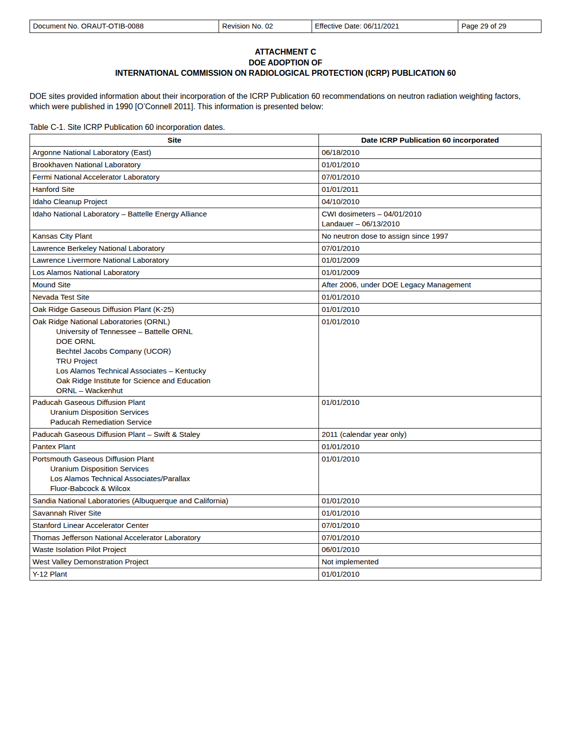| Document No. ORAUT-OTIB-0088 | Revision No. 02 | Effective Date: 06/11/2021 | Page 29 of 29 |
ATTACHMENT C
DOE ADOPTION OF
INTERNATIONAL COMMISSION ON RADIOLOGICAL PROTECTION (ICRP) PUBLICATION 60
DOE sites provided information about their incorporation of the ICRP Publication 60 recommendations on neutron radiation weighting factors, which were published in 1990 [O’Connell 2011]. This information is presented below:
Table C-1. Site ICRP Publication 60 incorporation dates.
| Site | Date ICRP Publication 60 incorporated |
| --- | --- |
| Argonne National Laboratory (East) | 06/18/2010 |
| Brookhaven National Laboratory | 01/01/2010 |
| Fermi National Accelerator Laboratory | 07/01/2010 |
| Hanford Site | 01/01/2011 |
| Idaho Cleanup Project | 04/10/2010 |
| Idaho National Laboratory – Battelle Energy Alliance | CWI dosimeters – 04/01/2010 Landauer – 06/13/2010 |
| Kansas City Plant | No neutron dose to assign since 1997 |
| Lawrence Berkeley National Laboratory | 07/01/2010 |
| Lawrence Livermore National Laboratory | 01/01/2009 |
| Los Alamos National Laboratory | 01/01/2009 |
| Mound Site | After 2006, under DOE Legacy Management |
| Nevada Test Site | 01/01/2010 |
| Oak Ridge Gaseous Diffusion Plant (K-25) | 01/01/2010 |
| Oak Ridge National Laboratories (ORNL) University of Tennessee – Battelle ORNL DOE ORNL Bechtel Jacobs Company (UCOR) TRU Project Los Alamos Technical Associates – Kentucky Oak Ridge Institute for Science and Education ORNL – Wackenhut | 01/01/2010 |
| Paducah Gaseous Diffusion Plant Uranium Disposition Services Paducah Remediation Service | 01/01/2010 |
| Paducah Gaseous Diffusion Plant – Swift & Staley | 2011 (calendar year only) |
| Pantex Plant | 01/01/2010 |
| Portsmouth Gaseous Diffusion Plant Uranium Disposition Services Los Alamos Technical Associates/Parallax Fluor-Babcock & Wilcox | 01/01/2010 |
| Sandia National Laboratories (Albuquerque and California) | 01/01/2010 |
| Savannah River Site | 01/01/2010 |
| Stanford Linear Accelerator Center | 07/01/2010 |
| Thomas Jefferson National Accelerator Laboratory | 07/01/2010 |
| Waste Isolation Pilot Project | 06/01/2010 |
| West Valley Demonstration Project | Not implemented |
| Y-12 Plant | 01/01/2010 |